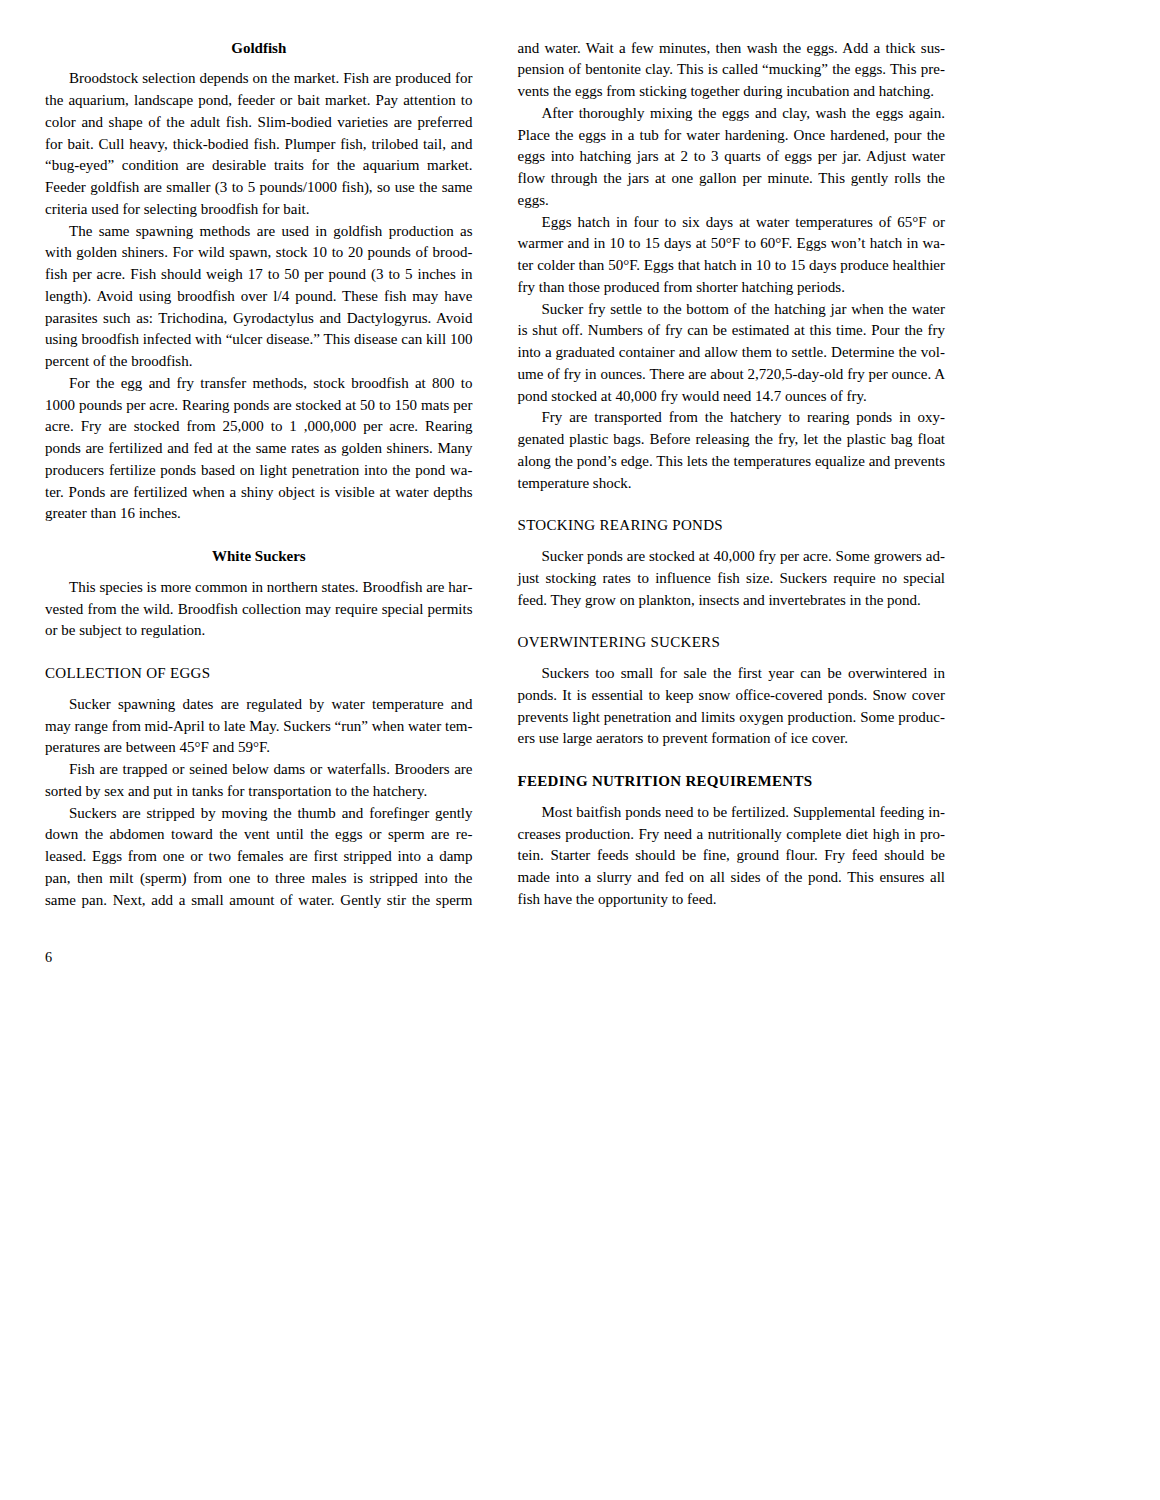Goldfish
Broodstock selection depends on the market. Fish are produced for the aquarium, landscape pond, feeder or bait market. Pay attention to color and shape of the adult fish. Slim-bodied varieties are preferred for bait. Cull heavy, thick-bodied fish. Plumper fish, trilobed tail, and “bug-eyed” condition are desirable traits for the aquarium market. Feeder goldfish are smaller (3 to 5 pounds/1000 fish), so use the same criteria used for selecting broodfish for bait.
The same spawning methods are used in goldfish production as with golden shiners. For wild spawn, stock 10 to 20 pounds of broodfish per acre. Fish should weigh 17 to 50 per pound (3 to 5 inches in length). Avoid using broodfish over l/4 pound. These fish may have parasites such as: Trichodina, Gyrodactylus and Dactylogyrus. Avoid using broodfish infected with “ulcer disease.” This disease can kill 100 percent of the broodfish.
For the egg and fry transfer methods, stock broodfish at 800 to 1000 pounds per acre. Rearing ponds are stocked at 50 to 150 mats per acre. Fry are stocked from 25,000 to 1 ,000,000 per acre. Rearing ponds are fertilized and fed at the same rates as golden shiners. Many producers fertilize ponds based on light penetration into the pond water. Ponds are fertilized when a shiny object is visible at water depths greater than 16 inches.
White Suckers
This species is more common in northern states. Broodfish are harvested from the wild. Broodfish collection may require special permits or be subject to regulation.
COLLECTION OF EGGS
Sucker spawning dates are regulated by water temperature and may range from mid-April to late May. Suckers “run” when water temperatures are between 45°F and 59°F.
Fish are trapped or seined below dams or waterfalls. Brooders are sorted by sex and put in tanks for transportation to the hatchery.
Suckers are stripped by moving the thumb and forefinger gently down the abdomen toward the vent until the eggs or sperm are released. Eggs from one or two females are first stripped into a damp pan, then milt (sperm) from one to three males is stripped into the same pan. Next, add a small amount of water. Gently stir the sperm and water. Wait a few minutes, then wash the eggs. Add a thick suspension of bentonite clay. This is called “mucking” the eggs. This prevents the eggs from sticking together during incubation and hatching.
After thoroughly mixing the eggs and clay, wash the eggs again. Place the eggs in a tub for water hardening. Once hardened, pour the eggs into hatching jars at 2 to 3 quarts of eggs per jar. Adjust water flow through the jars at one gallon per minute. This gently rolls the eggs.
Eggs hatch in four to six days at water temperatures of 65°F or warmer and in 10 to 15 days at 50°F to 60°F. Eggs won’t hatch in water colder than 50°F. Eggs that hatch in 10 to 15 days produce healthier fry than those produced from shorter hatching periods.
Sucker fry settle to the bottom of the hatching jar when the water is shut off. Numbers of fry can be estimated at this time. Pour the fry into a graduated container and allow them to settle. Determine the volume of fry in ounces. There are about 2,720,5-day-old fry per ounce. A pond stocked at 40,000 fry would need 14.7 ounces of fry.
Fry are transported from the hatchery to rearing ponds in oxygenated plastic bags. Before releasing the fry, let the plastic bag float along the pond’s edge. This lets the temperatures equalize and prevents temperature shock.
STOCKING REARING PONDS
Sucker ponds are stocked at 40,000 fry per acre. Some growers adjust stocking rates to influence fish size. Suckers require no special feed. They grow on plankton, insects and invertebrates in the pond.
OVERWINTERING SUCKERS
Suckers too small for sale the first year can be overwintered in ponds. It is essential to keep snow office-covered ponds. Snow cover prevents light penetration and limits oxygen production. Some producers use large aerators to prevent formation of ice cover.
FEEDING NUTRITION REQUIREMENTS
Most baitfish ponds need to be fertilized. Supplemental feeding increases production. Fry need a nutritionally complete diet high in protein. Starter feeds should be fine, ground flour. Fry feed should be made into a slurry and fed on all sides of the pond. This ensures all fish have the opportunity to feed.
6